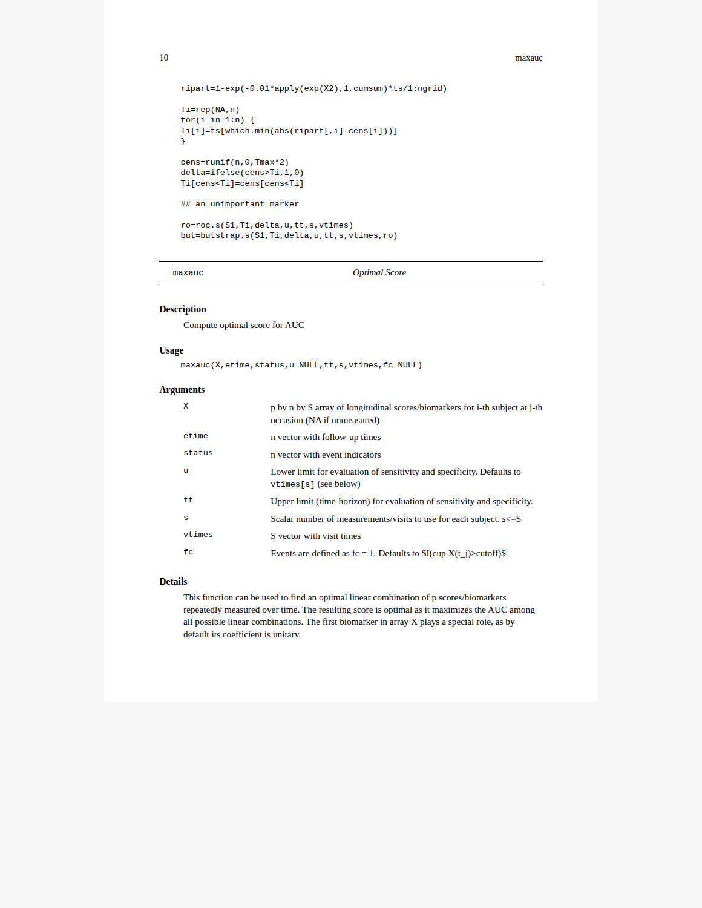10 maxauc
ripart=1-exp(-0.01*apply(exp(X2),1,cumsum)*ts/1:ngrid)

Ti=rep(NA,n)
for(i in 1:n) {
Ti[i]=ts[which.min(abs(ripart[,i]-cens[i]))]
}

cens=runif(n,0,Tmax*2)
delta=ifelse(cens>Ti,1,0)
Ti[cens<Ti]=cens[cens<Ti]

## an unimportant marker

ro=roc.s(S1,Ti,delta,u,tt,s,vtimes)
but=butstrap.s(S1,Ti,delta,u,tt,s,vtimes,ro)
maxauc Optimal Score
Description
Compute optimal score for AUC
Usage
maxauc(X,etime,status,u=NULL,tt,s,vtimes,fc=NULL)
Arguments
X
p by n by S array of longitudinal scores/biomarkers for i-th subject at j-th occasion (NA if unmeasured)
etime
n vector with follow-up times
status
n vector with event indicators
u
Lower limit for evaluation of sensitivity and specificity. Defaults to vtimes[s] (see below)
tt
Upper limit (time-horizon) for evaluation of sensitivity and specificity.
s
Scalar number of measurements/visits to use for each subject. s<=S
vtimes
S vector with visit times
fc
Events are defined as fc = 1. Defaults to $I(cup X(t_j)>cutoff)$
Details
This function can be used to find an optimal linear combination of p scores/biomarkers repeatedly measured over time. The resulting score is optimal as it maximizes the AUC among all possible linear combinations. The first biomarker in array X plays a special role, as by default its coefficient is unitary.